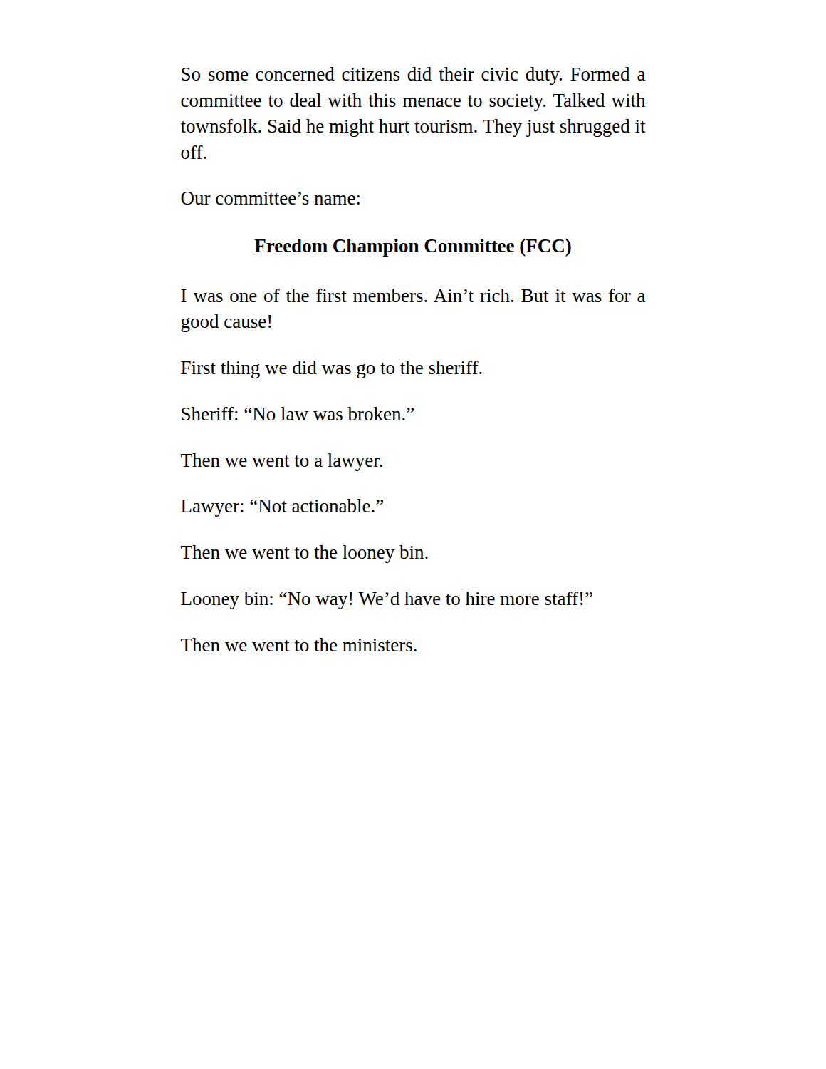So some concerned citizens did their civic duty. Formed a committee to deal with this menace to society. Talked with townsfolk. Said he might hurt tourism. They just shrugged it off.
Our committee’s name:
Freedom Champion Committee (FCC)
I was one of the first members. Ain’t rich. But it was for a good cause!
First thing we did was go to the sheriff.
Sheriff: “No law was broken.”
Then we went to a lawyer.
Lawyer: “Not actionable.”
Then we went to the looney bin.
Looney bin: “No way! We’d have to hire more staff!”
Then we went to the ministers.